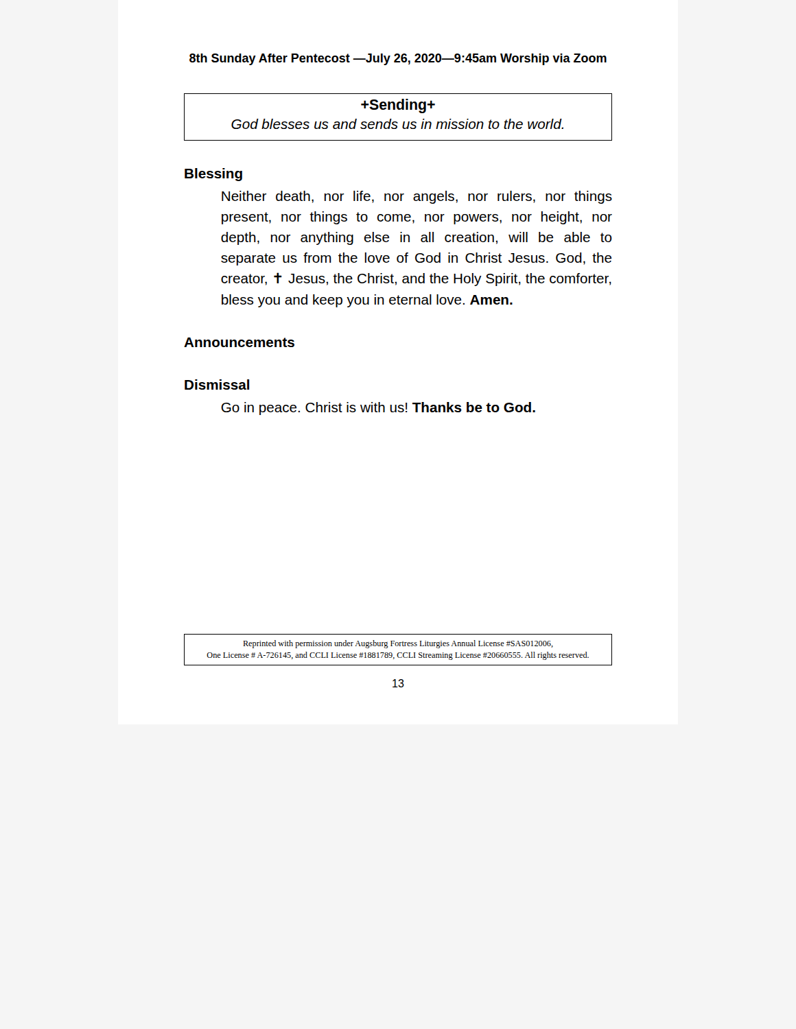8th Sunday After Pentecost —July 26, 2020—9:45am Worship via Zoom
+Sending+
God blesses us and sends us in mission to the world.
Blessing
Neither death, nor life, nor angels, nor rulers, nor things present, nor things to come, nor powers, nor height, nor depth, nor anything else in all creation, will be able to separate us from the love of God in Christ Jesus. God, the creator, ✝ Jesus, the Christ, and the Holy Spirit, the comforter, bless you and keep you in eternal love. Amen.
Announcements
Dismissal
Go in peace. Christ is with us! Thanks be to God.
Reprinted with permission under Augsburg Fortress Liturgies Annual License #SAS012006,
One License # A-726145, and CCLI License #1881789, CCLI Streaming License #20660555. All rights reserved.
13